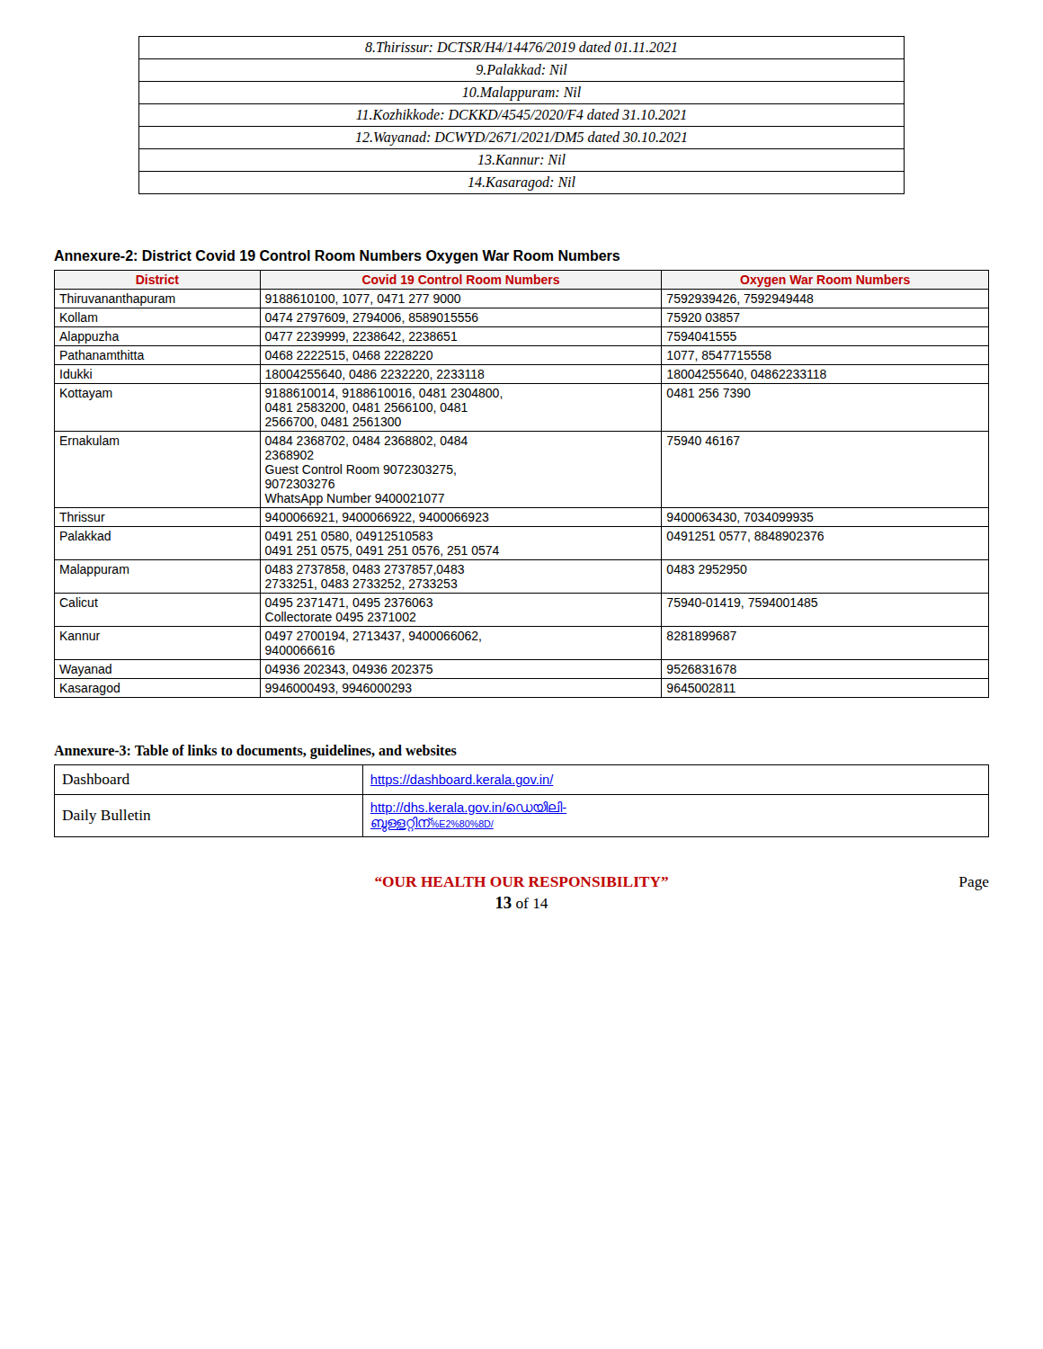| 8.Thirissur: DCTSR/H4/14476/2019 dated 01.11.2021 |
| 9.Palakkad: Nil |
| 10.Malappuram: Nil |
| 11.Kozhikkode: DCKKD/4545/2020/F4 dated 31.10.2021 |
| 12.Wayanad: DCWYD/2671/2021/DM5 dated 30.10.2021 |
| 13.Kannur: Nil |
| 14.Kasaragod: Nil |
Annexure-2: District Covid 19 Control Room Numbers Oxygen War Room Numbers
| District | Covid 19 Control Room Numbers | Oxygen War Room Numbers |
| --- | --- | --- |
| Thiruvananthapuram | 9188610100, 1077, 0471 277 9000 | 7592939426, 7592949448 |
| Kollam | 0474 2797609, 2794006, 8589015556 | 75920 03857 |
| Alappuzha | 0477 2239999, 2238642, 2238651 | 7594041555 |
| Pathanamthitta | 0468 2222515, 0468 2228220 | 1077, 8547715558 |
| Idukki | 18004255640, 0486 2232220, 2233118 | 18004255640, 04862233118 |
| Kottayam | 9188610014, 9188610016, 0481 2304800, 0481 2583200, 0481 2566100, 0481 2566700, 0481 2561300 | 0481 256 7390 |
| Ernakulam | 0484 2368702, 0484 2368802, 0484 2368902 Guest Control Room 9072303275, 9072303276 WhatsApp Number 9400021077 | 75940 46167 |
| Thrissur | 9400066921, 9400066922, 9400066923 | 9400063430, 7034099935 |
| Palakkad | 0491 251 0580, 04912510583 0491 251 0575, 0491 251 0576, 251 0574 | 0491251 0577, 8848902376 |
| Malappuram | 0483 2737858, 0483 2737857,0483 2733251, 0483 2733252, 2733253 | 0483 2952950 |
| Calicut | 0495 2371471, 0495 2376063 Collectorate 0495 2371002 | 75940-01419, 7594001485 |
| Kannur | 0497 2700194, 2713437, 9400066062, 9400066616 | 8281899687 |
| Wayanad | 04936 202343, 04936 202375 | 9526831678 |
| Kasaragod | 9946000493, 9946000293 | 9645002811 |
Annexure-3: Table of links to documents, guidelines, and websites
| Dashboard | https://dashboard.kerala.gov.in/ |
| Daily Bulletin | http://dhs.kerala.gov.in/ഡെയിലി- ബുള്ളറ്റിന് %E2%80%8D/ |
“OUR HEALTH OUR RESPONSIBILITY” Page
13 of 14